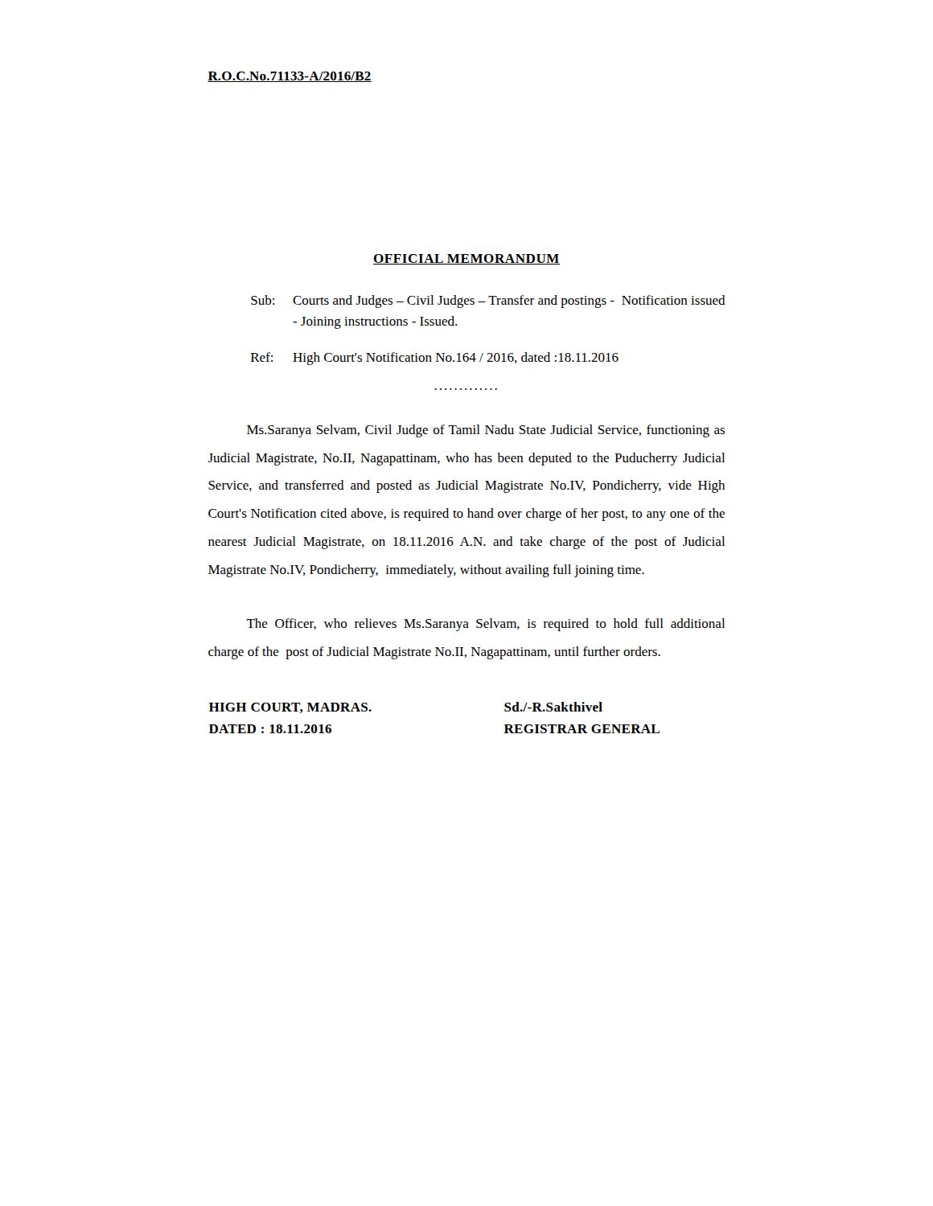R.O.C.No.71133-A/2016/B2
OFFICIAL MEMORANDUM
| Sub: | Courts and Judges – Civil Judges – Transfer and postings - Notification issued - Joining instructions - Issued. |
| Ref: | High Court's Notification No.164 / 2016, dated :18.11.2016 |
.............
Ms.Saranya Selvam, Civil Judge of Tamil Nadu State Judicial Service, functioning as Judicial Magistrate, No.II, Nagapattinam, who has been deputed to the Puducherry Judicial Service, and transferred and posted as Judicial Magistrate No.IV, Pondicherry, vide High Court's Notification cited above, is required to hand over charge of her post, to any one of the nearest Judicial Magistrate, on 18.11.2016 A.N. and take charge of the post of Judicial Magistrate No.IV, Pondicherry, immediately, without availing full joining time.
The Officer, who relieves Ms.Saranya Selvam, is required to hold full additional charge of the post of Judicial Magistrate No.II, Nagapattinam, until further orders.
| HIGH COURT, MADRAS. DATED : 18.11.2016 | Sd./-R.Sakthivel REGISTRAR GENERAL |